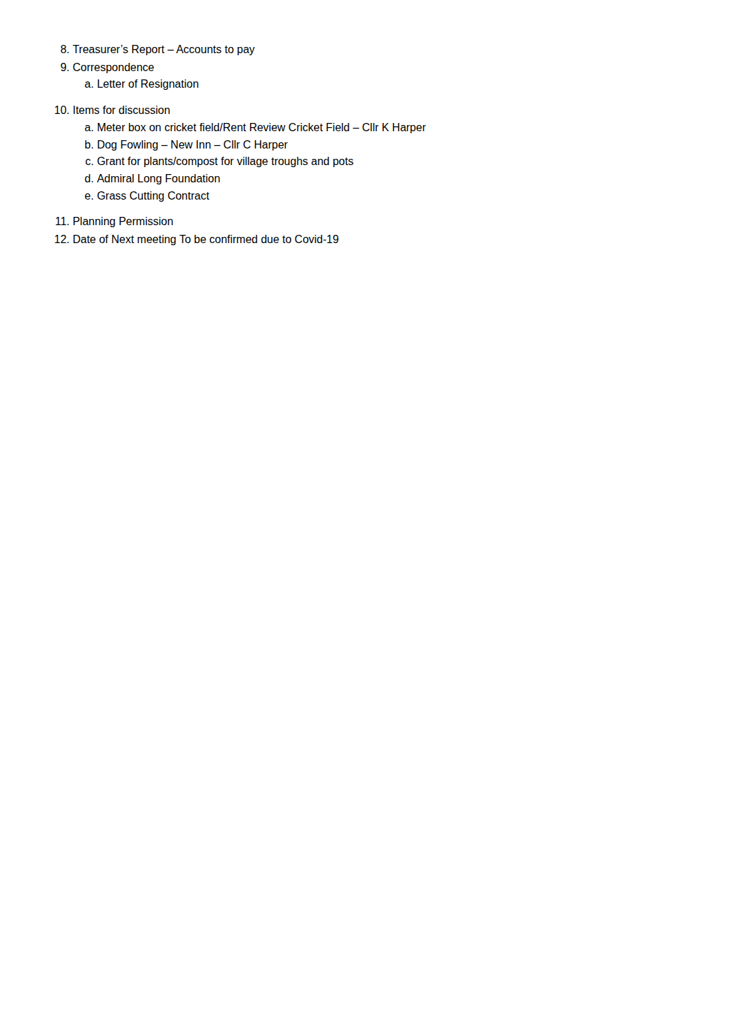Treasurer’s Report – Accounts to pay
Correspondence
Letter of Resignation
Items for discussion
Meter box on cricket field/Rent Review Cricket Field – Cllr K Harper
Dog Fowling – New Inn – Cllr C Harper
Grant for plants/compost for village troughs and pots
Admiral Long Foundation
Grass Cutting Contract
Planning Permission
Date of Next meeting To be confirmed due to Covid-19